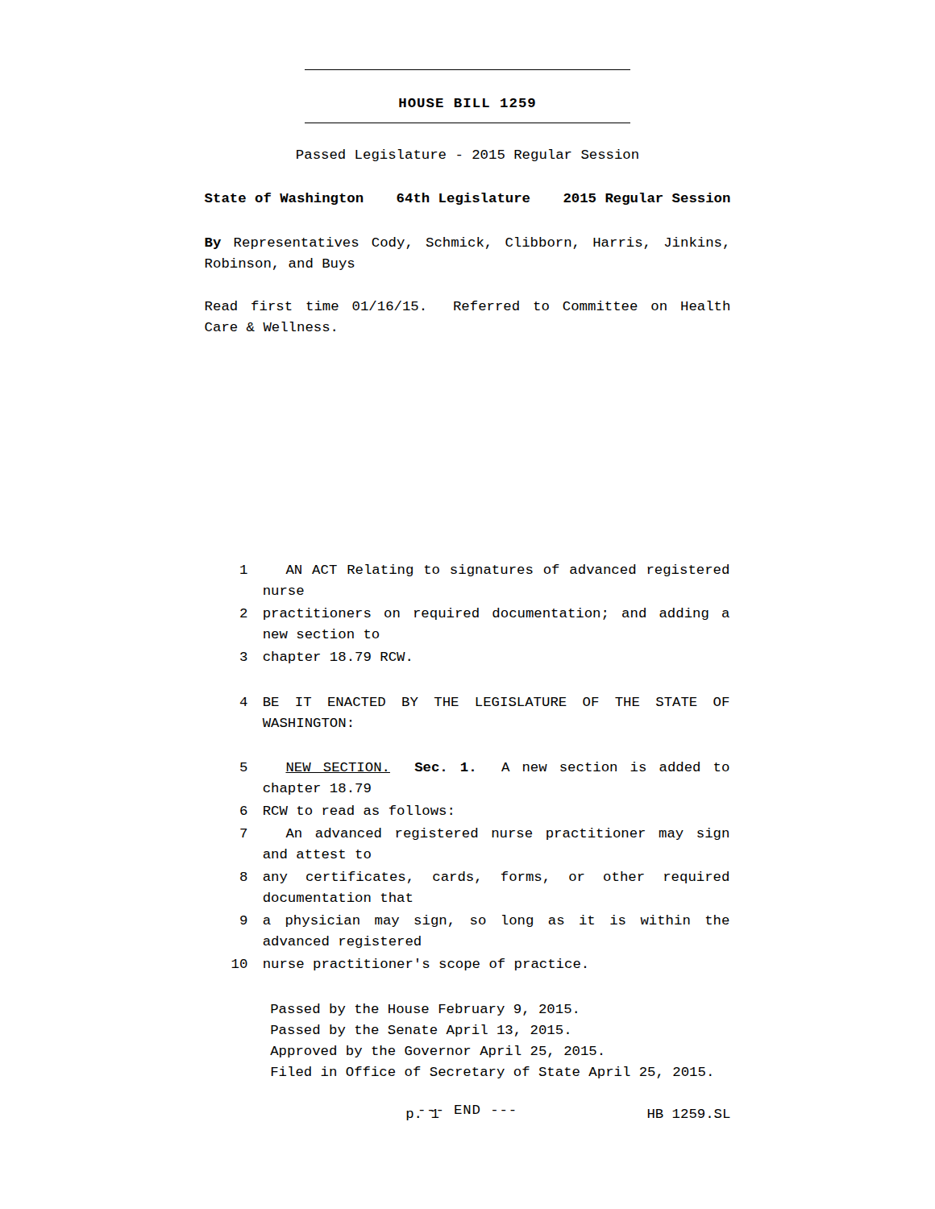HOUSE BILL 1259
Passed Legislature - 2015 Regular Session
State of Washington 64th Legislature 2015 Regular Session
By Representatives Cody, Schmick, Clibborn, Harris, Jinkins, Robinson, and Buys
Read first time 01/16/15. Referred to Committee on Health Care & Wellness.
| 1 | AN ACT Relating to signatures of advanced registered nurse |
| 2 | practitioners on required documentation; and adding a new section to |
| 3 | chapter 18.79 RCW. |
| 4 | BE IT ENACTED BY THE LEGISLATURE OF THE STATE OF WASHINGTON: |
| 5 | NEW SECTION. Sec. 1. A new section is added to chapter 18.79 |
| 6 | RCW to read as follows: |
| 7 | An advanced registered nurse practitioner may sign and attest to |
| 8 | any certificates, cards, forms, or other required documentation that |
| 9 | a physician may sign, so long as it is within the advanced registered |
| 10 | nurse practitioner's scope of practice. |
Passed by the House February 9, 2015.
Passed by the Senate April 13, 2015.
Approved by the Governor April 25, 2015.
Filed in Office of Secretary of State April 25, 2015.
--- END ---
p. 1 HB 1259.SL